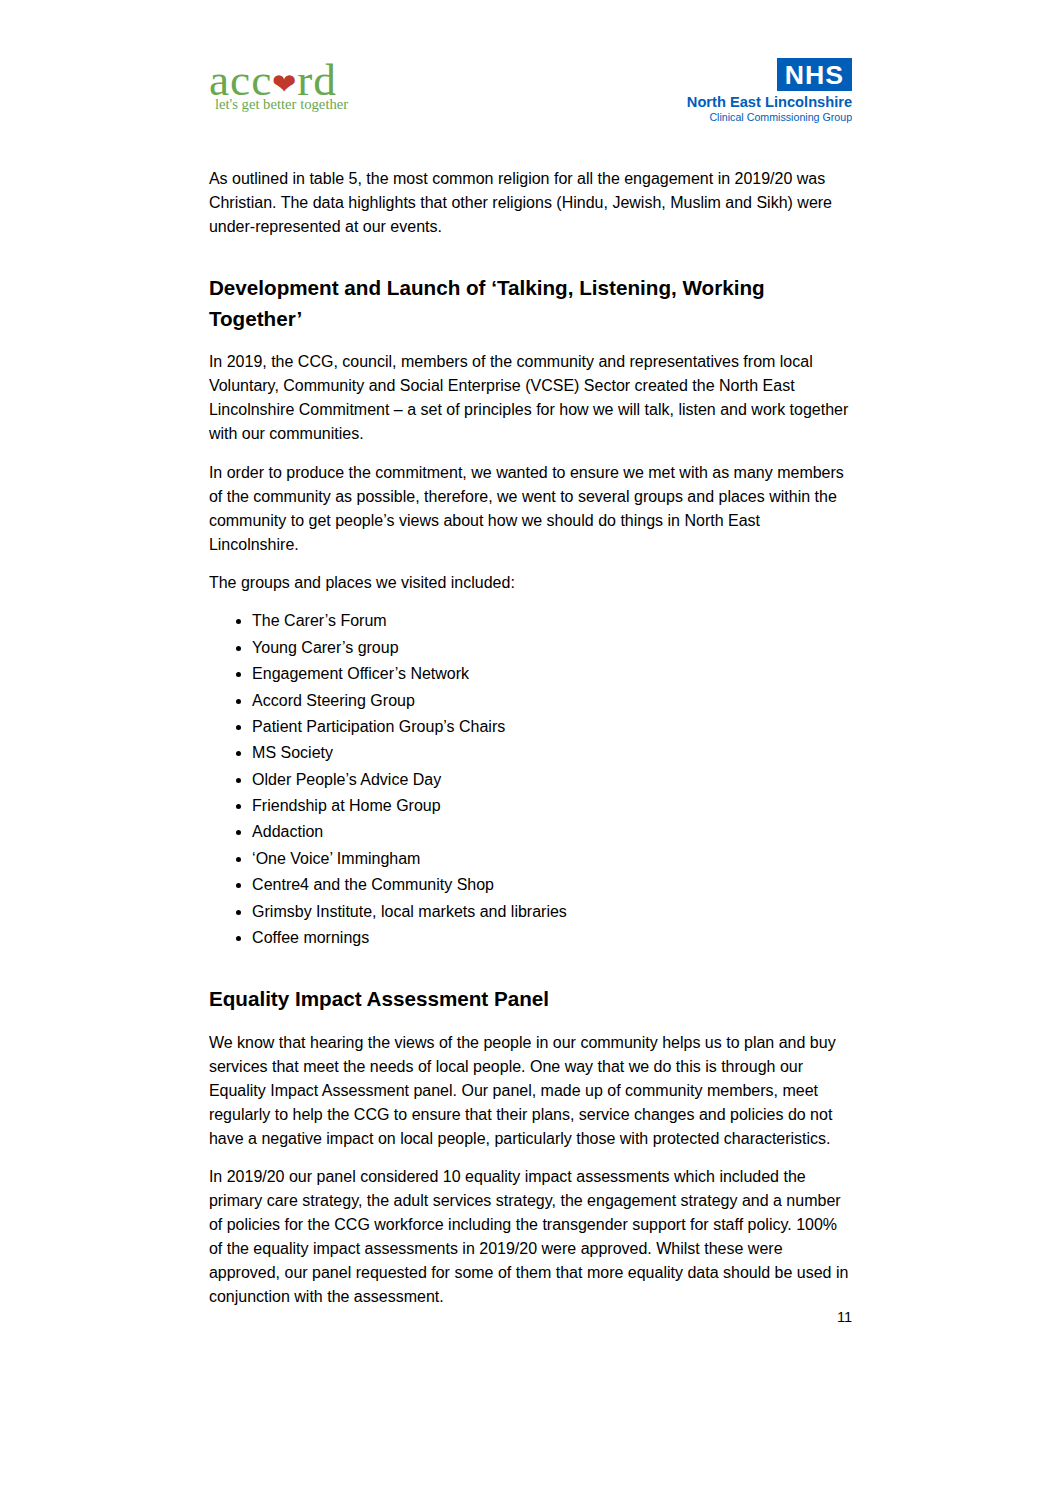acc❤rd
let's get better together
NHS
North East Lincolnshire
Clinical Commissioning Group
As outlined in table 5, the most common religion for all the engagement in 2019/20 was Christian. The data highlights that other religions (Hindu, Jewish, Muslim and Sikh) were under-represented at our events.
Development and Launch of ‘Talking, Listening, Working Together’
In 2019, the CCG, council, members of the community and representatives from local Voluntary, Community and Social Enterprise (VCSE) Sector created the North East Lincolnshire Commitment – a set of principles for how we will talk, listen and work together with our communities.
In order to produce the commitment, we wanted to ensure we met with as many members of the community as possible, therefore, we went to several groups and places within the community to get people’s views about how we should do things in North East Lincolnshire.
The groups and places we visited included:
The Carer’s Forum
Young Carer’s group
Engagement Officer’s Network
Accord Steering Group
Patient Participation Group’s Chairs
MS Society
Older People’s Advice Day
Friendship at Home Group
Addaction
‘One Voice’ Immingham
Centre4 and the Community Shop
Grimsby Institute, local markets and libraries
Coffee mornings
Equality Impact Assessment Panel
We know that hearing the views of the people in our community helps us to plan and buy services that meet the needs of local people. One way that we do this is through our Equality Impact Assessment panel. Our panel, made up of community members, meet regularly to help the CCG to ensure that their plans, service changes and policies do not have a negative impact on local people, particularly those with protected characteristics.
In 2019/20 our panel considered 10 equality impact assessments which included the primary care strategy, the adult services strategy, the engagement strategy and a number of policies for the CCG workforce including the transgender support for staff policy. 100% of the equality impact assessments in 2019/20 were approved. Whilst these were approved, our panel requested for some of them that more equality data should be used in conjunction with the assessment.
11